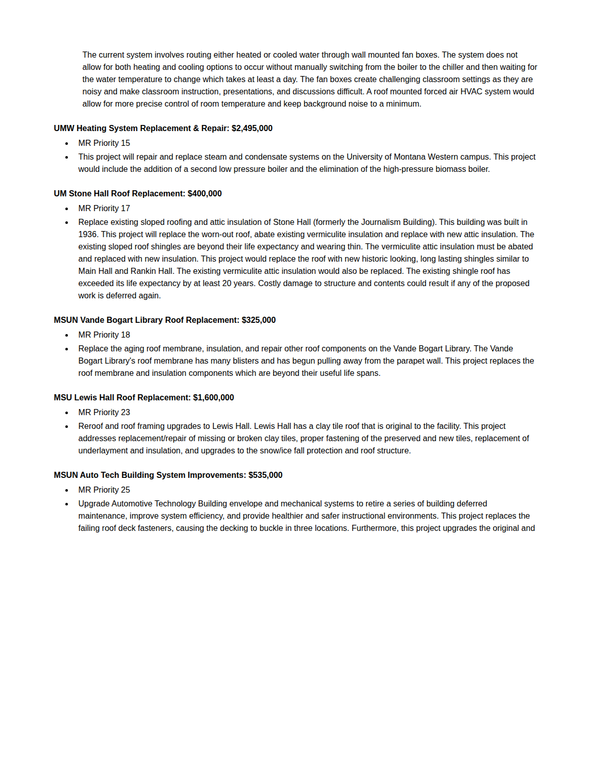The current system involves routing either heated or cooled water through wall mounted fan boxes. The system does not allow for both heating and cooling options to occur without manually switching from the boiler to the chiller and then waiting for the water temperature to change which takes at least a day. The fan boxes create challenging classroom settings as they are noisy and make classroom instruction, presentations, and discussions difficult. A roof mounted forced air HVAC system would allow for more precise control of room temperature and keep background noise to a minimum.
UMW Heating System Replacement & Repair: $2,495,000
MR Priority 15
This project will repair and replace steam and condensate systems on the University of Montana Western campus. This project would include the addition of a second low pressure boiler and the elimination of the high-pressure biomass boiler.
UM Stone Hall Roof Replacement: $400,000
MR Priority 17
Replace existing sloped roofing and attic insulation of Stone Hall (formerly the Journalism Building). This building was built in 1936. This project will replace the worn-out roof, abate existing vermiculite insulation and replace with new attic insulation. The existing sloped roof shingles are beyond their life expectancy and wearing thin. The vermiculite attic insulation must be abated and replaced with new insulation. This project would replace the roof with new historic looking, long lasting shingles similar to Main Hall and Rankin Hall. The existing vermiculite attic insulation would also be replaced. The existing shingle roof has exceeded its life expectancy by at least 20 years. Costly damage to structure and contents could result if any of the proposed work is deferred again.
MSUN Vande Bogart Library Roof Replacement: $325,000
MR Priority 18
Replace the aging roof membrane, insulation, and repair other roof components on the Vande Bogart Library. The Vande Bogart Library's roof membrane has many blisters and has begun pulling away from the parapet wall. This project replaces the roof membrane and insulation components which are beyond their useful life spans.
MSU Lewis Hall Roof Replacement: $1,600,000
MR Priority 23
Reroof and roof framing upgrades to Lewis Hall. Lewis Hall has a clay tile roof that is original to the facility. This project addresses replacement/repair of missing or broken clay tiles, proper fastening of the preserved and new tiles, replacement of underlayment and insulation, and upgrades to the snow/ice fall protection and roof structure.
MSUN Auto Tech Building System Improvements: $535,000
MR Priority 25
Upgrade Automotive Technology Building envelope and mechanical systems to retire a series of building deferred maintenance, improve system efficiency, and provide healthier and safer instructional environments. This project replaces the failing roof deck fasteners, causing the decking to buckle in three locations. Furthermore, this project upgrades the original and